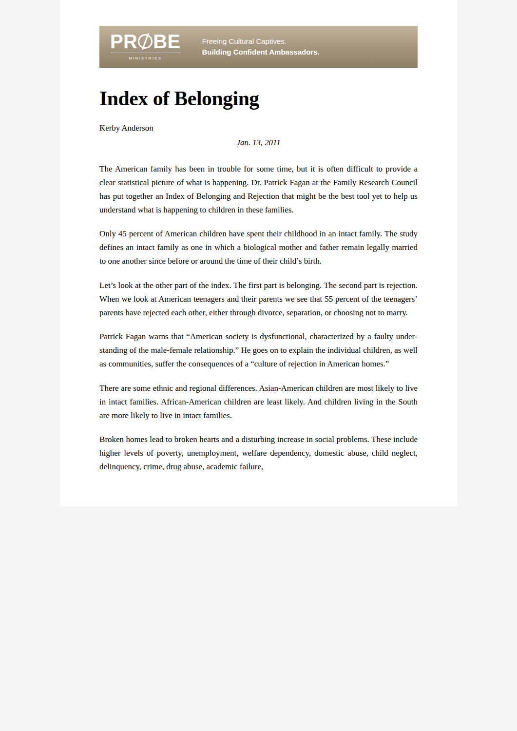PR BE
Ministries
Freeing Cultural Captives. Building Confident Ambassadors.
Index of Belonging
Kerby Anderson
Jan. 13, 2011
The American family has been in trouble for some time, but it is often difficult to provide a clear statistical picture of what is happening. Dr. Patrick Fagan at the Family Research Council has put together an Index of Belonging and Rejection that might be the best tool yet to help us understand what is happening to children in these families.
Only 45 percent of American children have spent their childhood in an intact family. The study defines an intact family as one in which a biological mother and father remain legally married to one another since before or around the time of their child’s birth.
Let’s look at the other part of the index. The first part is belonging. The second part is rejection. When we look at American teenagers and their parents we see that 55 percent of the teenagers’ parents have rejected each other, either through divorce, separation, or choosing not to marry.
Patrick Fagan warns that “American society is dysfunctional, characterized by a faulty understanding of the male-female relationship.” He goes on to explain the individual children, as well as communities, suffer the consequences of a “culture of rejection in American homes.”
There are some ethnic and regional differences. Asian-American children are most likely to live in intact families. African-American children are least likely. And children living in the South are more likely to live in intact families.
Broken homes lead to broken hearts and a disturbing increase in social problems. These include higher levels of poverty, unemployment, welfare dependency, domestic abuse, child neglect, delinquency, crime, drug abuse, academic failure,